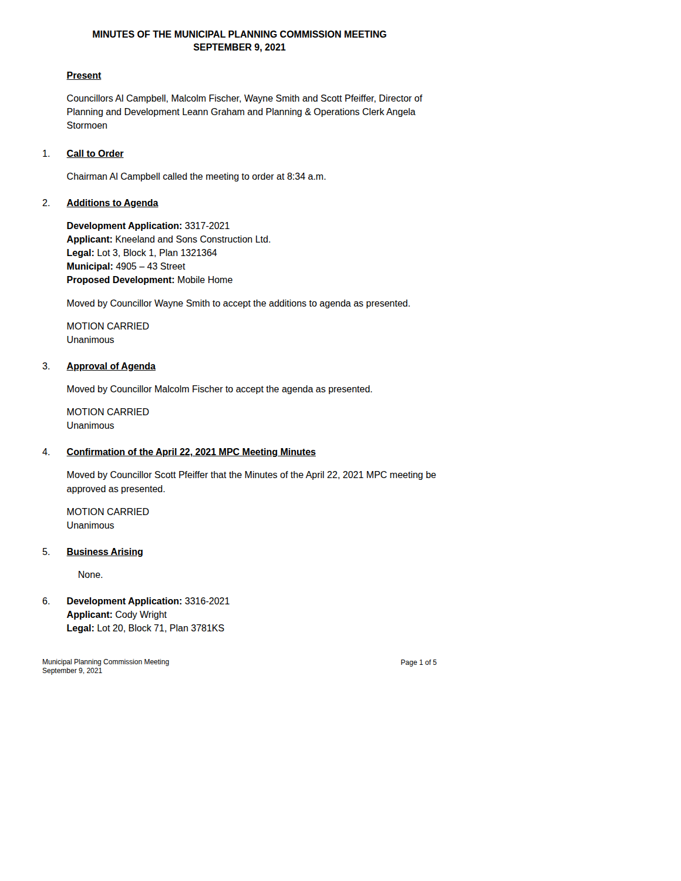MINUTES OF THE MUNICIPAL PLANNING COMMISSION MEETING
SEPTEMBER 9, 2021
Present
Councillors Al Campbell, Malcolm Fischer, Wayne Smith and Scott Pfeiffer, Director of Planning and Development Leann Graham and Planning & Operations Clerk Angela Stormoen
1.
Call to Order
Chairman Al Campbell called the meeting to order at 8:34 a.m.
2.
Additions to Agenda
Development Application: 3317-2021
Applicant: Kneeland and Sons Construction Ltd.
Legal: Lot 3, Block 1, Plan 1321364
Municipal: 4905 – 43 Street
Proposed Development: Mobile Home
Moved by Councillor Wayne Smith to accept the additions to agenda as presented.
MOTION CARRIED
Unanimous
3.
Approval of Agenda
Moved by Councillor Malcolm Fischer to accept the agenda as presented.
MOTION CARRIED
Unanimous
4.
Confirmation of the April 22, 2021 MPC Meeting Minutes
Moved by Councillor Scott Pfeiffer that the Minutes of the April 22, 2021 MPC meeting be approved as presented.
MOTION CARRIED
Unanimous
5.
Business Arising
None.
6.
Development Application: 3316-2021
Applicant: Cody Wright
Legal: Lot 20, Block 71, Plan 3781KS
Municipal Planning Commission Meeting
September 9, 2021
Page 1 of 5